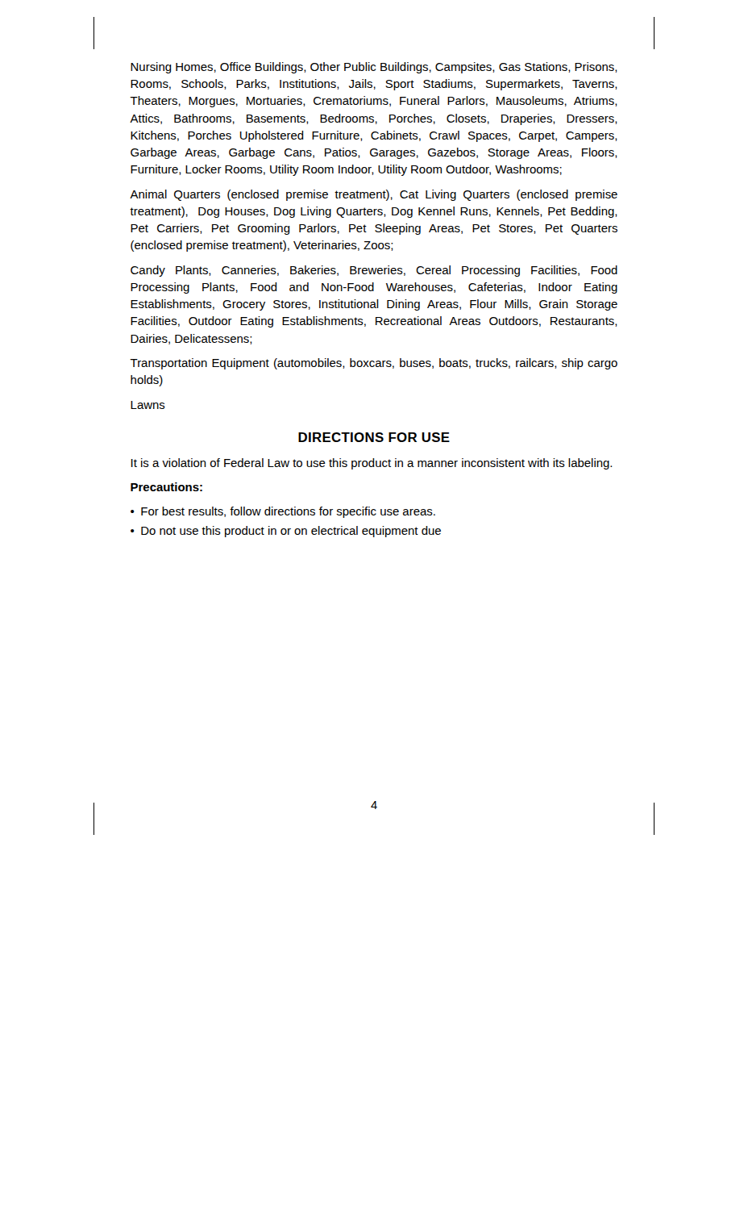Nursing Homes, Office Buildings, Other Public Buildings, Campsites, Gas Stations, Prisons, Rooms, Schools, Parks, Institutions, Jails, Sport Stadiums, Supermarkets, Taverns, Theaters, Morgues, Mortuaries, Crematoriums, Funeral Parlors, Mausoleums, Atriums, Attics, Bathrooms, Basements, Bedrooms, Porches, Closets, Draperies, Dressers, Kitchens, Porches Upholstered Furniture, Cabinets, Crawl Spaces, Carpet, Campers, Garbage Areas, Garbage Cans, Patios, Garages, Gazebos, Storage Areas, Floors, Furniture, Locker Rooms, Utility Room Indoor, Utility Room Outdoor, Washrooms;
Animal Quarters (enclosed premise treatment), Cat Living Quarters (enclosed premise treatment), Dog Houses, Dog Living Quarters, Dog Kennel Runs, Kennels, Pet Bedding, Pet Carriers, Pet Grooming Parlors, Pet Sleeping Areas, Pet Stores, Pet Quarters (enclosed premise treatment), Veterinaries, Zoos;
Candy Plants, Canneries, Bakeries, Breweries, Cereal Processing Facilities, Food Processing Plants, Food and Non-Food Warehouses, Cafeterias, Indoor Eating Establishments, Grocery Stores, Institutional Dining Areas, Flour Mills, Grain Storage Facilities, Outdoor Eating Establishments, Recreational Areas Outdoors, Restaurants, Dairies, Delicatessens;
Transportation Equipment (automobiles, boxcars, buses, boats, trucks, railcars, ship cargo holds)
Lawns
DIRECTIONS FOR USE
It is a violation of Federal Law to use this product in a manner inconsistent with its labeling.
Precautions:
For best results, follow directions for specific use areas.
Do not use this product in or on electrical equipment due
4